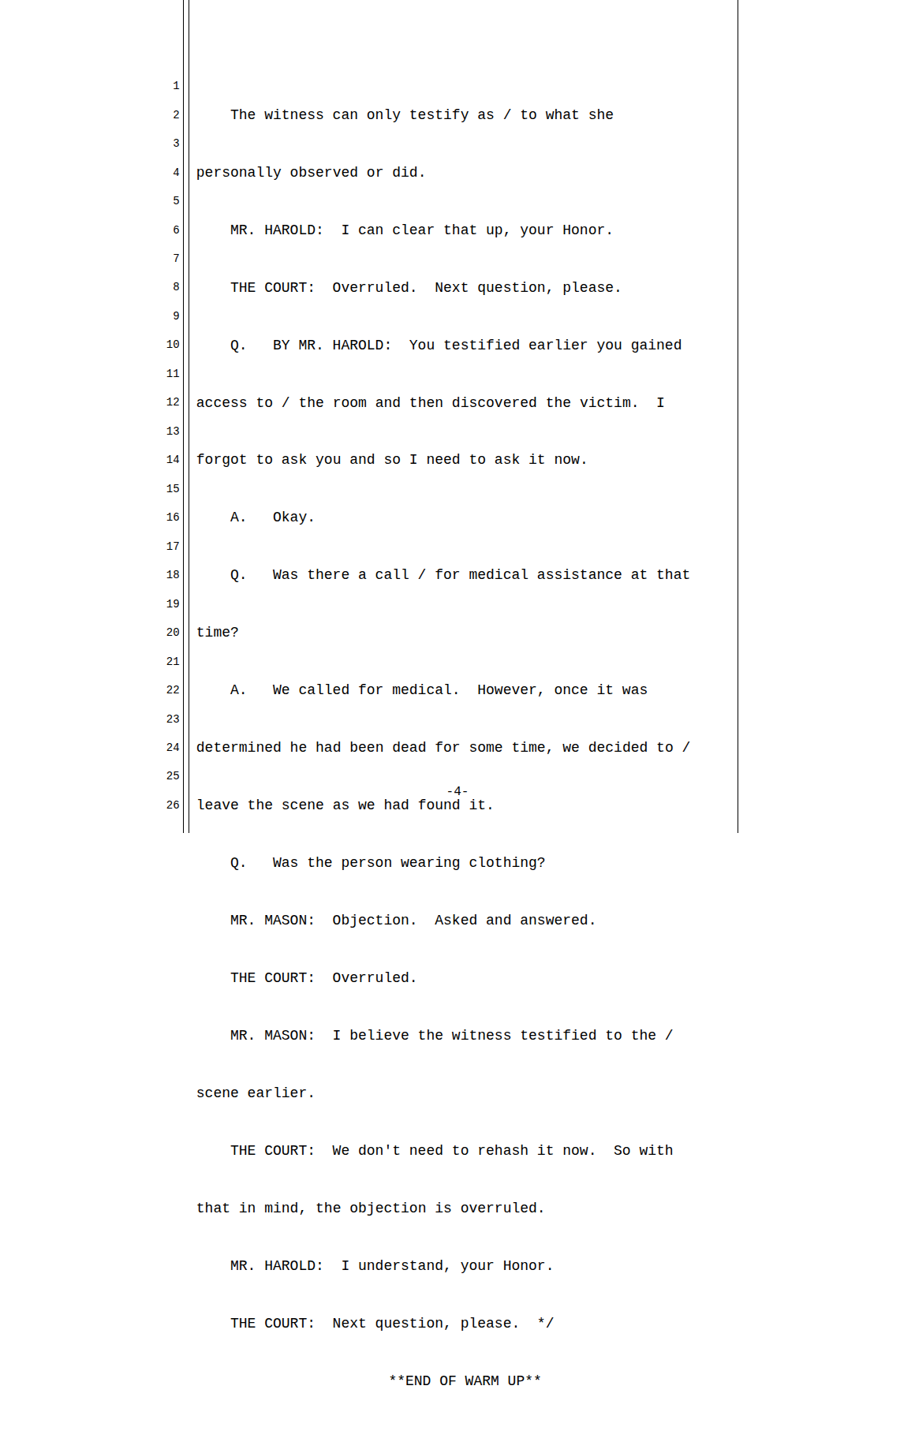1
2
3
4
5
6
7
8
9
10
11
12
13
14
15
16
17
18
19
20
21
22
23
24
25
26
The witness can only testify as / to what she
personally observed or did.
MR. HAROLD: I can clear that up, your Honor.
THE COURT: Overruled. Next question, please.
Q. BY MR. HAROLD: You testified earlier you gained
access to / the room and then discovered the victim. I
forgot to ask you and so I need to ask it now.
A. Okay.
Q. Was there a call / for medical assistance at that
time?
A. We called for medical. However, once it was
determined he had been dead for some time, we decided to /
leave the scene as we had found it.
Q. Was the person wearing clothing?
MR. MASON: Objection. Asked and answered.
THE COURT: Overruled.
MR. MASON: I believe the witness testified to the /
scene earlier.
THE COURT: We don't need to rehash it now. So with
that in mind, the objection is overruled.
MR. HAROLD: I understand, your Honor.
THE COURT: Next question, please. */
**END OF WARM UP**
-4-